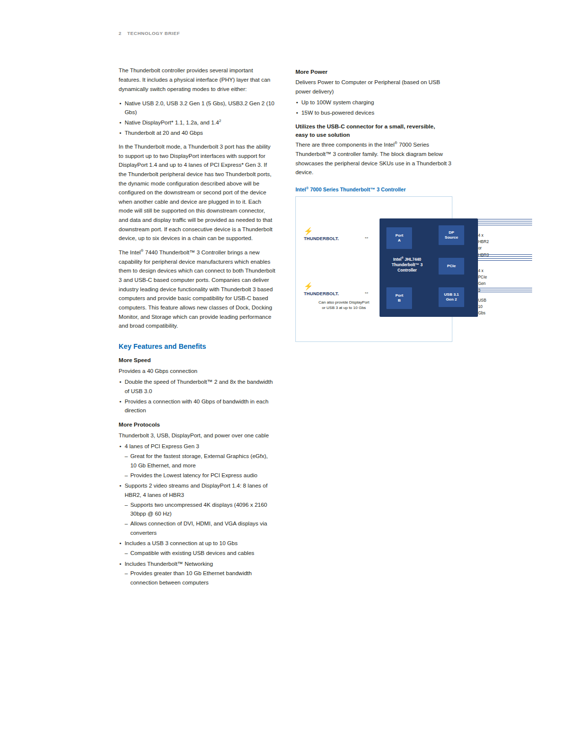2 TECHNOLOGY BRIEF
The Thunderbolt controller provides several important features. It includes a physical interface (PHY) layer that can dynamically switch operating modes to drive either:
Native USB 2.0, USB 3.2 Gen 1 (5 Gbs), USB3.2 Gen 2 (10 Gbs)
Native DisplayPort* 1.1, 1.2a, and 1.42
Thunderbolt at 20 and 40 Gbps
In the Thunderbolt mode, a Thunderbolt 3 port has the ability to support up to two DisplayPort interfaces with support for DisplayPort 1.4 and up to 4 lanes of PCI Express* Gen 3. If the Thunderbolt peripheral device has two Thunderbolt ports, the dynamic mode configuration described above will be configured on the downstream or second port of the device when another cable and device are plugged in to it. Each mode will still be supported on this downstream connector, and data and display traffic will be provided as needed to that downstream port. If each consecutive device is a Thunderbolt device, up to six devices in a chain can be supported.
The Intel® 7440 Thunderbolt™ 3 Controller brings a new capability for peripheral device manufacturers which enables them to design devices which can connect to both Thunderbolt 3 and USB-C based computer ports. Companies can deliver industry leading device functionality with Thunderbolt 3 based computers and provide basic compatibility for USB-C based computers. This feature allows new classes of Dock, Docking Monitor, and Storage which can provide leading performance and broad compatibility.
Key Features and Benefits
More Speed
Provides a 40 Gbps connection
Double the speed of Thunderbolt™ 2 and 8x the bandwidth of USB 3.0
Provides a connection with 40 Gbps of bandwidth in each direction
More Protocols
Thunderbolt 3, USB, DisplayPort, and power over one cable
4 lanes of PCI Express Gen 3
Great for the fastest storage, External Graphics (eGfx), 10 Gb Ethernet, and more
Provides the Lowest latency for PCI Express audio
Supports 2 video streams and DisplayPort 1.4: 8 lanes of HBR2, 4 lanes of HBR3
Supports two uncompressed 4K displays (4096 x 2160 30bpp @ 60 Hz)
Allows connection of DVI, HDMI, and VGA displays via converters
Includes a USB 3 connection at up to 10 Gbs
Compatible with existing USB devices and cables
Includes Thunderbolt™ Networking
Provides greater than 10 Gb Ethernet bandwidth connection between computers
More Power
Delivers Power to Computer or Peripheral (based on USB power delivery)
Up to 100W system charging
15W to bus-powered devices
Utilizes the USB-C connector for a small, reversible,
easy to use solution
There are three components in the Intel® 7000 Series Thunderbolt™ 3 controller family. The block diagram below showcases the peripheral device SKUs use in a Thunderbolt 3 device.
Intel® 7000 Series Thunderbolt™ 3 Controller
⚡THUNDERBOLT.
↔
⚡THUNDERBOLT.
↔
Can also provide DisplayPort
or USB 3 at up to 10 Gbs
Intel® JHL7440
Thunderbolt™ 3
Controller
Port
A
Port
B
DP
Source
PCIe
USB 3.1
Gen 2
4 x HBR2 or HBR3
4 x PCIe Gen 3
USB 10 Gbs